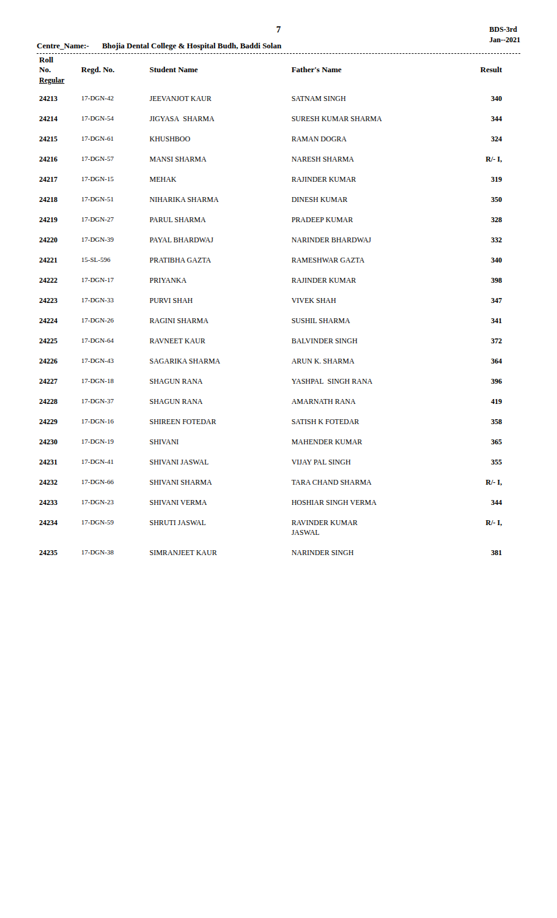7
BDS-3rd
Jan--2021
Centre_Name:- Bhojia Dental College & Hospital Budh, Baddi Solan
| Roll No. | Regd. No. | Student Name | Father's Name | Result |
| --- | --- | --- | --- | --- |
| Regular |
| 24213 | 17-DGN-42 | JEEVANJOT KAUR | SATNAM SINGH | 340 |
| 24214 | 17-DGN-54 | JIGYASA SHARMA | SURESH KUMAR SHARMA | 344 |
| 24215 | 17-DGN-61 | KHUSHBOO | RAMAN DOGRA | 324 |
| 24216 | 17-DGN-57 | MANSI SHARMA | NARESH SHARMA | R/- I, |
| 24217 | 17-DGN-15 | MEHAK | RAJINDER KUMAR | 319 |
| 24218 | 17-DGN-51 | NIHARIKA SHARMA | DINESH KUMAR | 350 |
| 24219 | 17-DGN-27 | PARUL SHARMA | PRADEEP KUMAR | 328 |
| 24220 | 17-DGN-39 | PAYAL BHARDWAJ | NARINDER BHARDWAJ | 332 |
| 24221 | 15-SL-596 | PRATIBHA GAZTA | RAMESHWAR GAZTA | 340 |
| 24222 | 17-DGN-17 | PRIYANKA | RAJINDER KUMAR | 398 |
| 24223 | 17-DGN-33 | PURVI SHAH | VIVEK SHAH | 347 |
| 24224 | 17-DGN-26 | RAGINI SHARMA | SUSHIL SHARMA | 341 |
| 24225 | 17-DGN-64 | RAVNEET KAUR | BALVINDER SINGH | 372 |
| 24226 | 17-DGN-43 | SAGARIKA SHARMA | ARUN K. SHARMA | 364 |
| 24227 | 17-DGN-18 | SHAGUN RANA | YASHPAL SINGH RANA | 396 |
| 24228 | 17-DGN-37 | SHAGUN RANA | AMARNATH RANA | 419 |
| 24229 | 17-DGN-16 | SHIREEN FOTEDAR | SATISH K FOTEDAR | 358 |
| 24230 | 17-DGN-19 | SHIVANI | MAHENDER KUMAR | 365 |
| 24231 | 17-DGN-41 | SHIVANI JASWAL | VIJAY PAL SINGH | 355 |
| 24232 | 17-DGN-66 | SHIVANI SHARMA | TARA CHAND SHARMA | R/- I, |
| 24233 | 17-DGN-23 | SHIVANI VERMA | HOSHIAR SINGH VERMA | 344 |
| 24234 | 17-DGN-59 | SHRUTI JASWAL | RAVINDER KUMAR JASWAL | R/- I, |
| 24235 | 17-DGN-38 | SIMRANJEET KAUR | NARINDER SINGH | 381 |